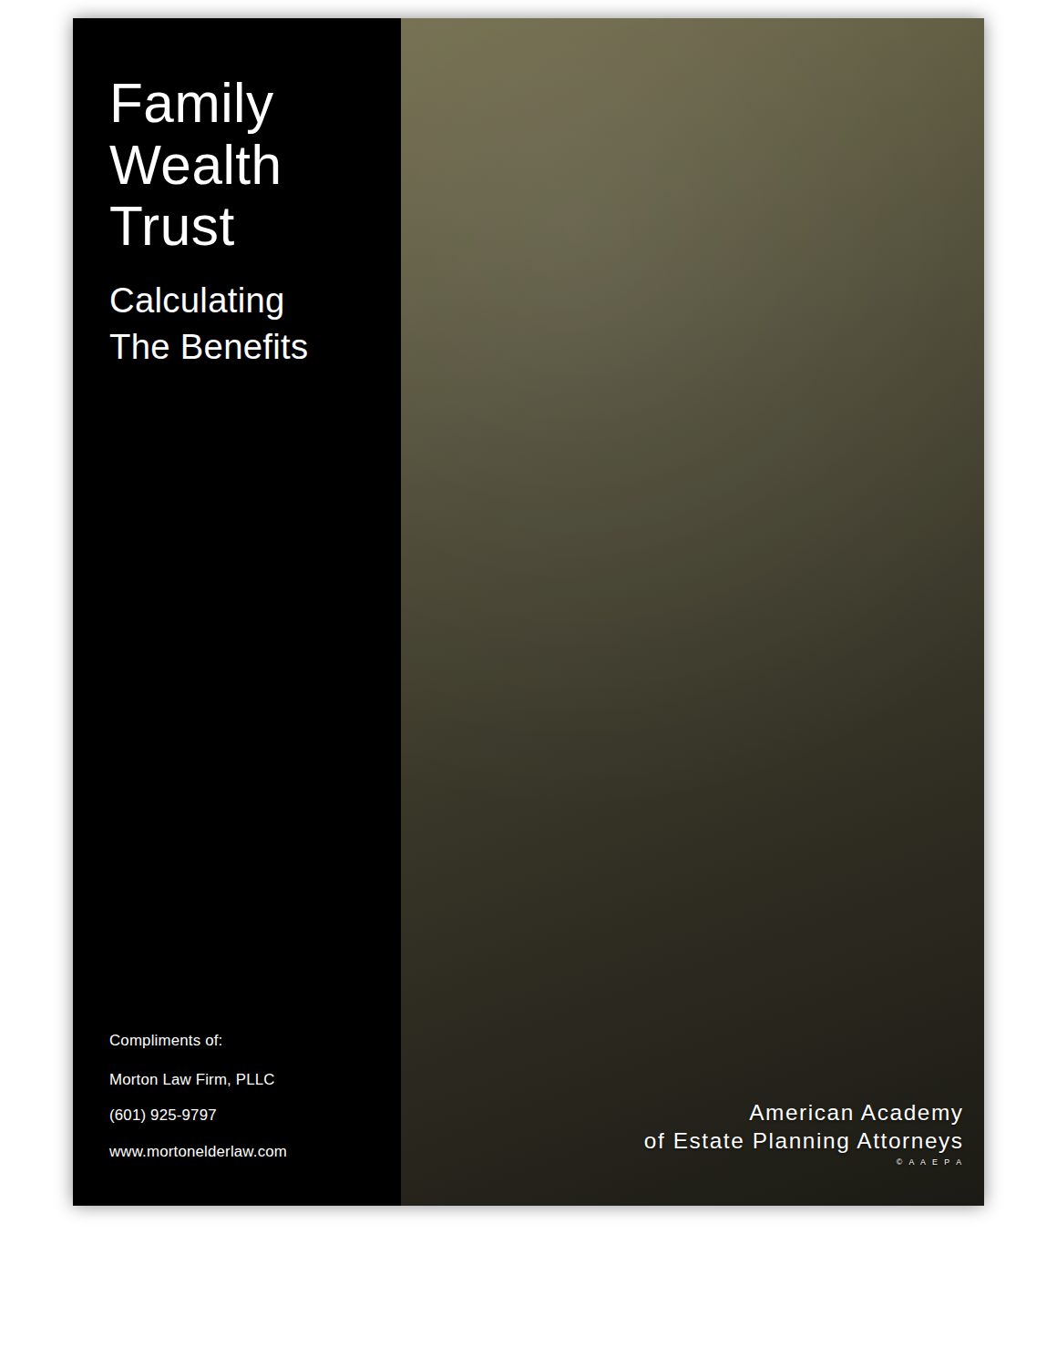Family
Wealth
Trust
Calculating
The Benefits
Compliments of:
Morton Law Firm, PLLC
(601) 925-9797
www.mortonelderlaw.com
American Academy
of Estate Planning Attorneys © A A E P A